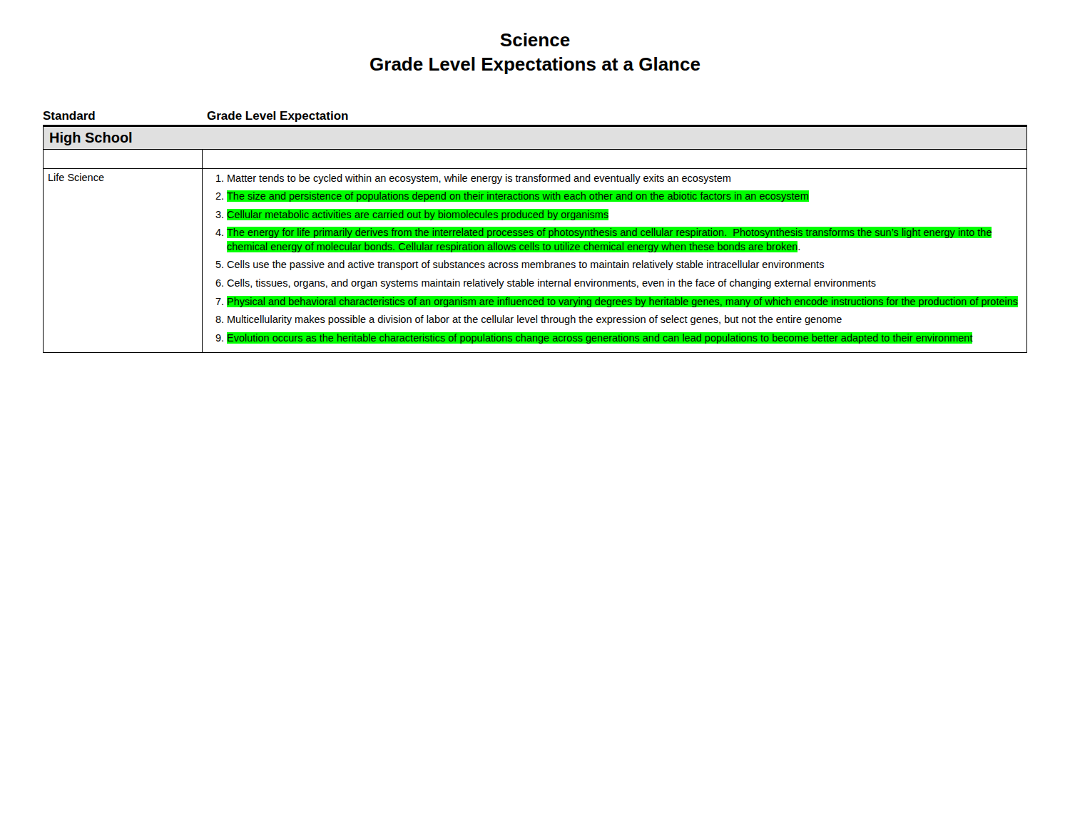Science
Grade Level Expectations at a Glance
Standard
Grade Level Expectation
| High School |
| Life Science | Matter tends to be cycled within an ecosystem, while energy is transformed and eventually exits an ecosystem The size and persistence of populations depend on their interactions with each other and on the abiotic factors in an ecosystem Cellular metabolic activities are carried out by biomolecules produced by organisms The energy for life primarily derives from the interrelated processes of photosynthesis and cellular respiration. Photosynthesis transforms the sun’s light energy into the chemical energy of molecular bonds. Cellular respiration allows cells to utilize chemical energy when these bonds are broken . Cells use the passive and active transport of substances across membranes to maintain relatively stable intracellular environments Cells, tissues, organs, and organ systems maintain relatively stable internal environments, even in the face of changing external environments Physical and behavioral characteristics of an organism are influenced to varying degrees by heritable genes, many of which encode instructions for the production of proteins Multicellularity makes possible a division of labor at the cellular level through the expression of select genes, but not the entire genome Evolution occurs as the heritable characteristics of populations change across generations and can lead populations to become better adapted to their environment |